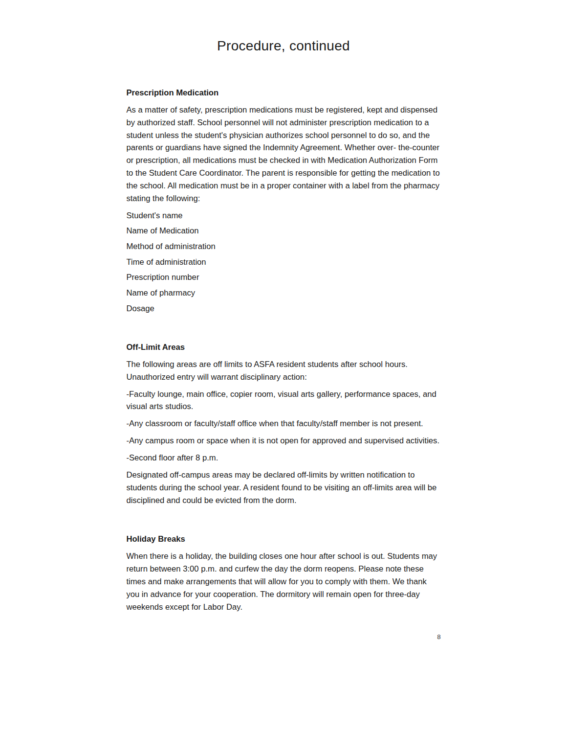Procedure, continued
Prescription Medication
As a matter of safety, prescription medications must be registered, kept and dispensed by authorized staff. School personnel will not administer prescription medication to a student unless the student's physician authorizes school personnel to do so, and the parents or guardians have signed the Indemnity Agreement. Whether over- the-counter or prescription, all medications must be checked in with Medication Authorization Form to the Student Care Coordinator. The parent is responsible for getting the medication to the school. All medication must be in a proper container with a label from the pharmacy stating the following:
Student's name
Name of Medication
Method of administration
Time of administration
Prescription number
Name of pharmacy
Dosage
Off-Limit Areas
The following areas are off limits to ASFA resident students after school hours. Unauthorized entry will warrant disciplinary action:
-Faculty lounge, main office, copier room, visual arts gallery, performance spaces, and visual arts studios.
-Any classroom or faculty/staff office when that faculty/staff member is not present.
-Any campus room or space when it is not open for approved and supervised activities.
-Second floor after 8 p.m.
Designated off-campus areas may be declared off-limits by written notification to students during the school year. A resident found to be visiting an off-limits area will be disciplined and could be evicted from the dorm.
Holiday Breaks
When there is a holiday, the building closes one hour after school is out. Students may return between 3:00 p.m. and curfew the day the dorm reopens. Please note these times and make arrangements that will allow for you to comply with them. We thank you in advance for your cooperation. The dormitory will remain open for three-day weekends except for Labor Day.
8